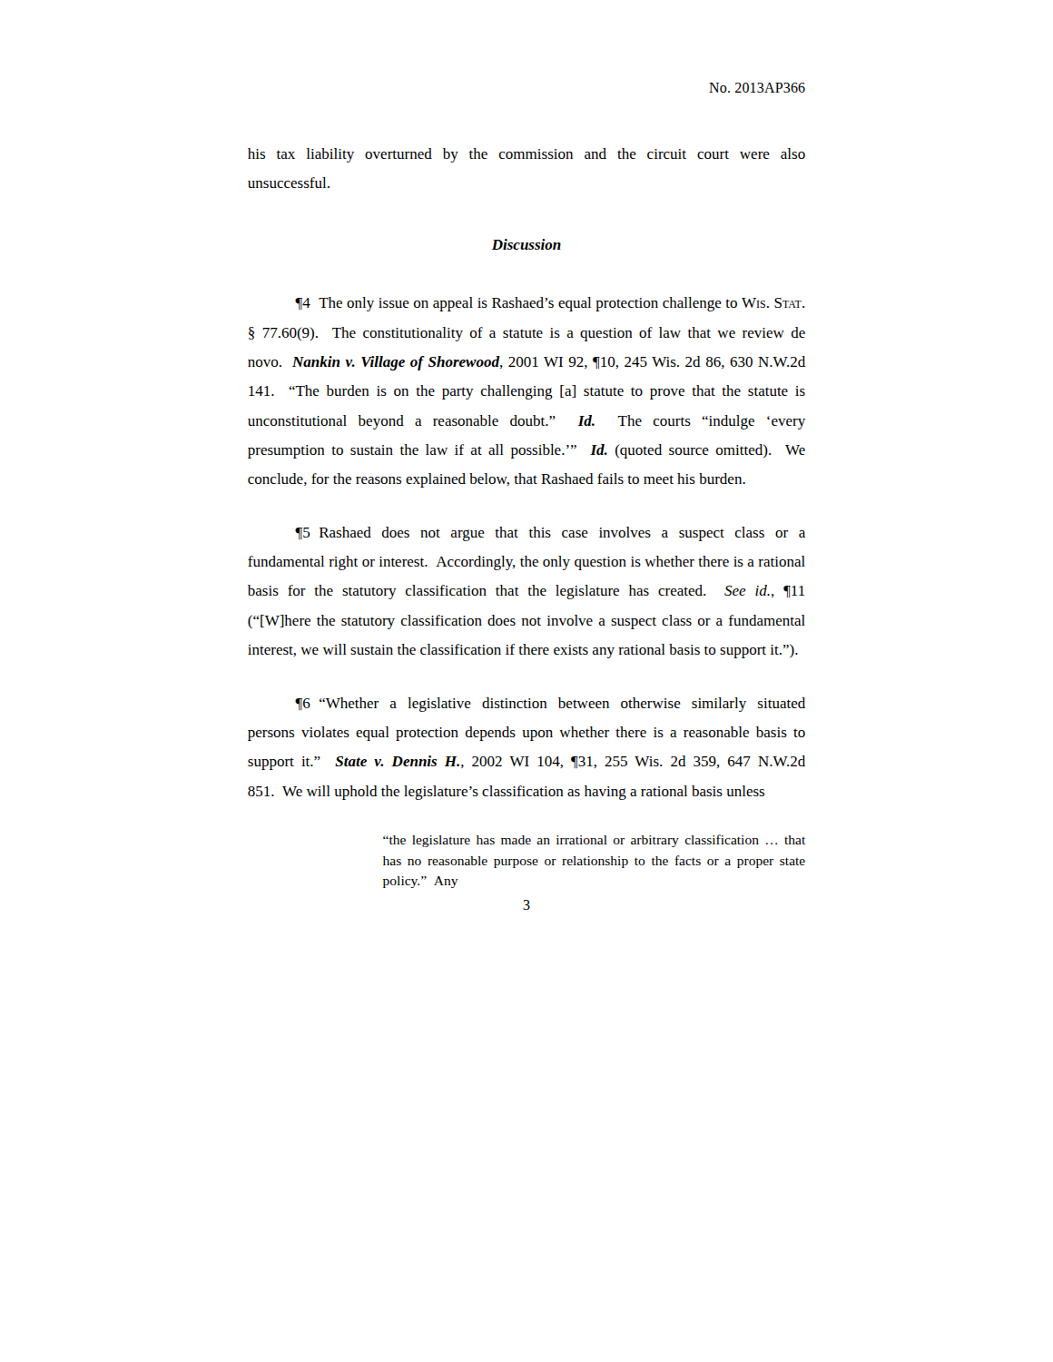No. 2013AP366
his tax liability overturned by the commission and the circuit court were also unsuccessful.
Discussion
¶4 The only issue on appeal is Rashaed’s equal protection challenge to Wis. Stat. § 77.60(9). The constitutionality of a statute is a question of law that we review de novo. Nankin v. Village of Shorewood, 2001 WI 92, ¶10, 245 Wis. 2d 86, 630 N.W.2d 141. “The burden is on the party challenging [a] statute to prove that the statute is unconstitutional beyond a reasonable doubt.” Id. The courts “indulge ‘every presumption to sustain the law if at all possible.’” Id. (quoted source omitted). We conclude, for the reasons explained below, that Rashaed fails to meet his burden.
¶5 Rashaed does not argue that this case involves a suspect class or a fundamental right or interest. Accordingly, the only question is whether there is a rational basis for the statutory classification that the legislature has created. See id., ¶11 (“[W]here the statutory classification does not involve a suspect class or a fundamental interest, we will sustain the classification if there exists any rational basis to support it.”).
¶6“Whether a legislative distinction between otherwise similarly situated persons violates equal protection depends upon whether there is a reasonable basis to support it.” State v. Dennis H., 2002 WI 104, ¶31, 255 Wis. 2d 359, 647 N.W.2d 851. We will uphold the legislature’s classification as having a rational basis unless
“the legislature has made an irrational or arbitrary classification … that has no reasonable purpose or relationship to the facts or a proper state policy.” Any
3